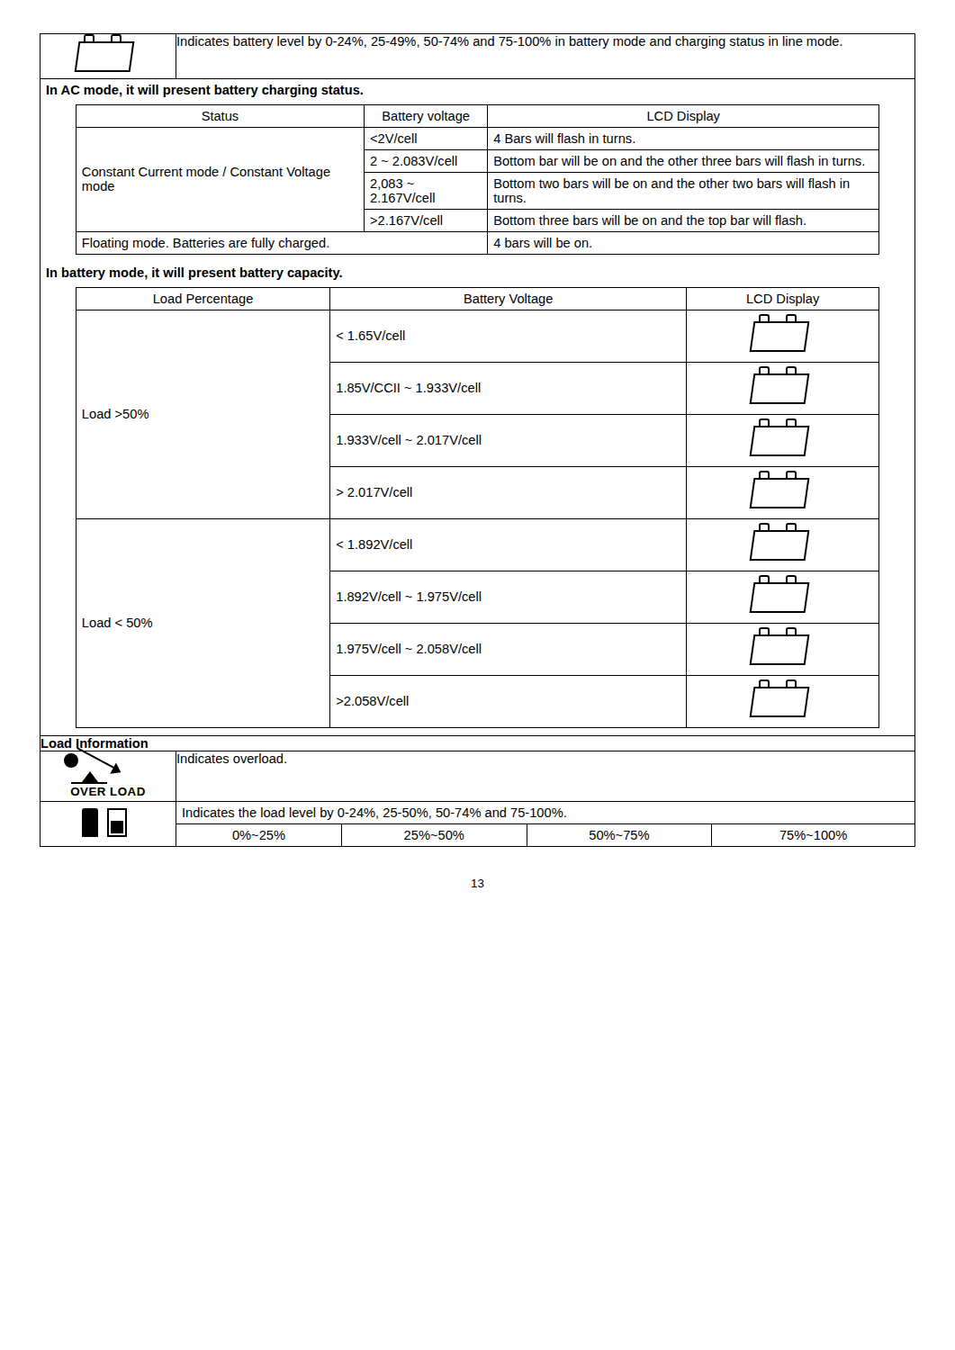| | Indicates battery level by 0-24%, 25-49%, 50-74% and 75-100% in battery mode and charging status in line mode. |
| In AC mode, it will present battery charging status. / Status / Battery voltage / LCD Display / / Constant Current mode / Constant Voltage mode / <2V/cell / 4 Bars will flash in turns. / / 2 ~ 2.083V/cell / Bottom bar will be on and the other three bars will flash in turns. / / 2,083 ~ 2.167V/cell / Bottom two bars will be on and the other two bars will flash in turns. / / >2.167V/cell / Bottom three bars will be on and the top bar will flash. / / Floating mode. Batteries are fully charged. / 4 bars will be on. / In battery mode, it will present battery capacity. / Load Percentage / Battery Voltage / LCD Display / / Load >50% / < 1.65V/cell / / / 1.85V/CCII ~ 1.933V/cell / / / 1.933V/cell ~ 2.017V/cell / / / > 2.017V/cell / / / Load < 50% / < 1.892V/cell / / / 1.892V/cell ~ 1.975V/cell / / / 1.975V/cell ~ 2.058V/cell / / / >2.058V/cell / / |
| Load Information |
| OVER LOAD | Indicates overload. |
| | / Indicates the load level by 0-24%, 25-50%, 50-74% and 75-100%. / / 0%~25% / 25%~50% / 50%~75% / 75%~100% / |
13